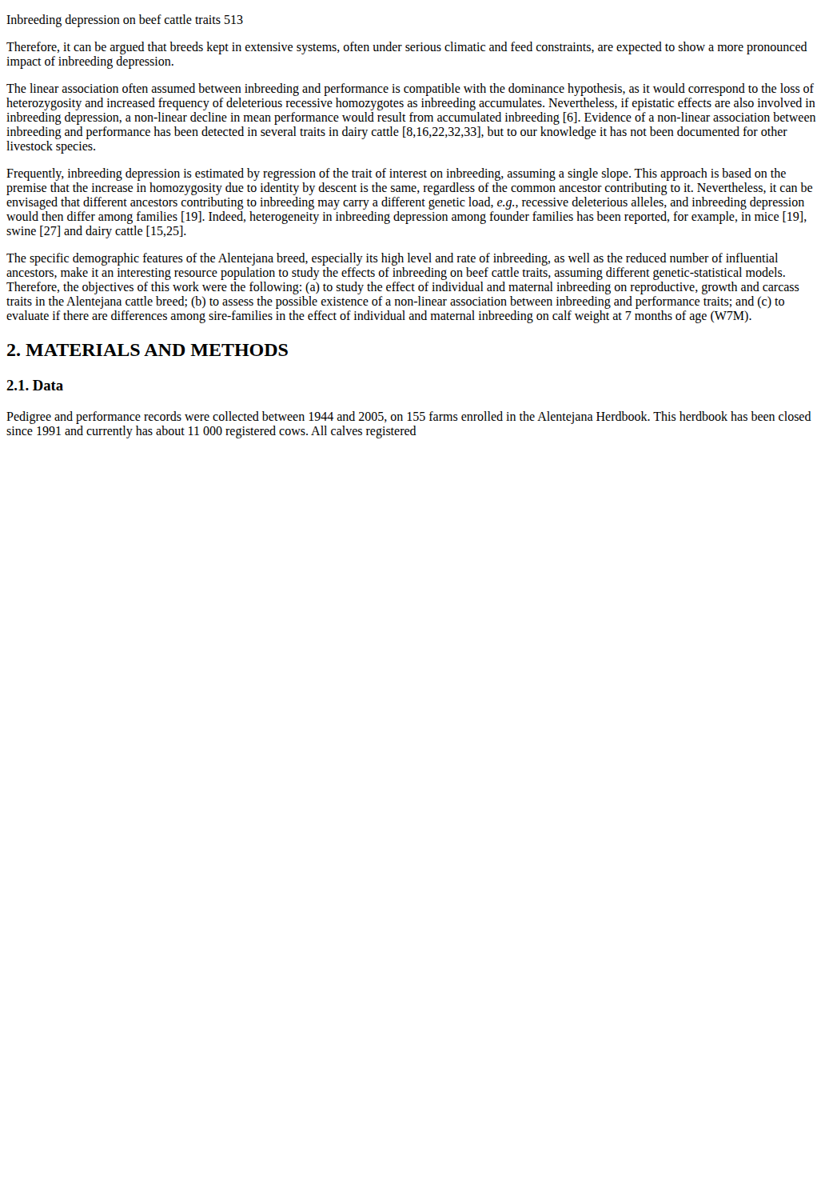Inbreeding depression on beef cattle traits 513
Therefore, it can be argued that breeds kept in extensive systems, often under serious climatic and feed constraints, are expected to show a more pronounced impact of inbreeding depression.
The linear association often assumed between inbreeding and performance is compatible with the dominance hypothesis, as it would correspond to the loss of heterozygosity and increased frequency of deleterious recessive homozygotes as inbreeding accumulates. Nevertheless, if epistatic effects are also involved in inbreeding depression, a non-linear decline in mean performance would result from accumulated inbreeding [6]. Evidence of a non-linear association between inbreeding and performance has been detected in several traits in dairy cattle [8,16,22,32,33], but to our knowledge it has not been documented for other livestock species.
Frequently, inbreeding depression is estimated by regression of the trait of interest on inbreeding, assuming a single slope. This approach is based on the premise that the increase in homozygosity due to identity by descent is the same, regardless of the common ancestor contributing to it. Nevertheless, it can be envisaged that different ancestors contributing to inbreeding may carry a different genetic load, e.g., recessive deleterious alleles, and inbreeding depression would then differ among families [19]. Indeed, heterogeneity in inbreeding depression among founder families has been reported, for example, in mice [19], swine [27] and dairy cattle [15,25].
The specific demographic features of the Alentejana breed, especially its high level and rate of inbreeding, as well as the reduced number of influential ancestors, make it an interesting resource population to study the effects of inbreeding on beef cattle traits, assuming different genetic-statistical models. Therefore, the objectives of this work were the following: (a) to study the effect of individual and maternal inbreeding on reproductive, growth and carcass traits in the Alentejana cattle breed; (b) to assess the possible existence of a non-linear association between inbreeding and performance traits; and (c) to evaluate if there are differences among sire-families in the effect of individual and maternal inbreeding on calf weight at 7 months of age (W7M).
2. MATERIALS AND METHODS
2.1. Data
Pedigree and performance records were collected between 1944 and 2005, on 155 farms enrolled in the Alentejana Herdbook. This herdbook has been closed since 1991 and currently has about 11 000 registered cows. All calves registered